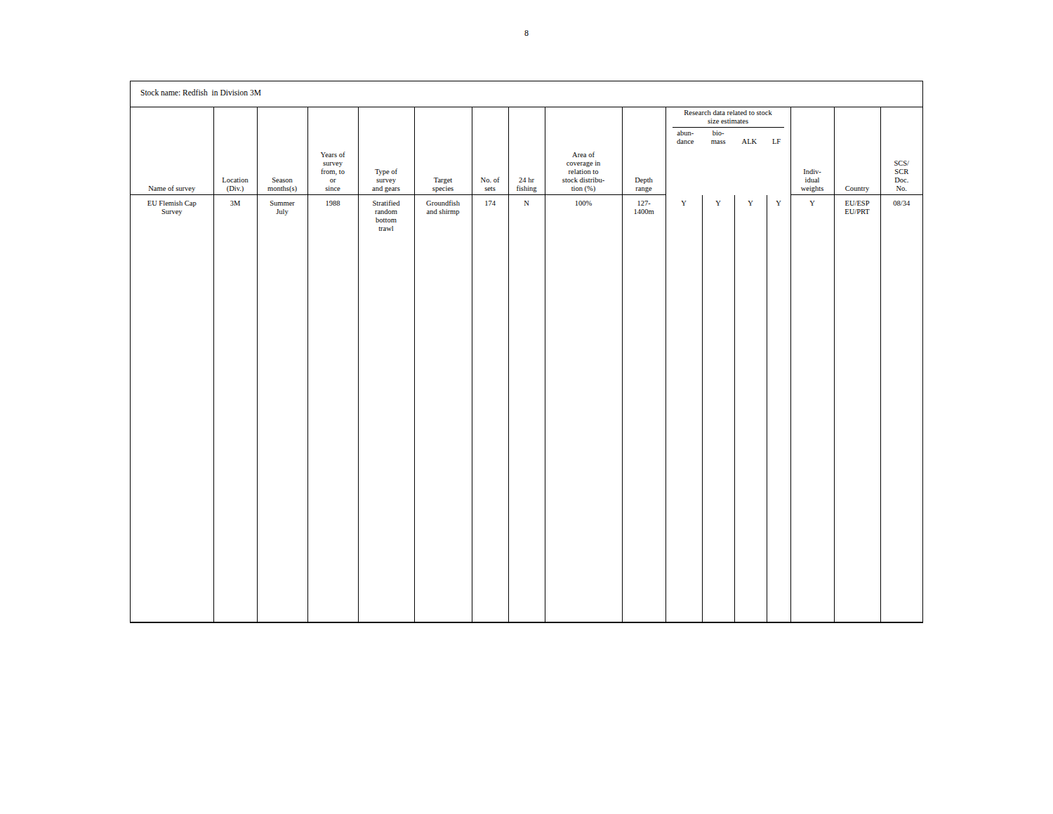8
Stock name: Redfish in Division 3M
| Name of survey | Location (Div.) | Season months(s) | Years of survey from, to or since | Type of survey and gears | Target species | No. of sets | 24 hr fishing | Area of coverage in relation to stock distribu- tion (%) | Depth range | Research data related to stock size estimates abun- dance bio- mass ALK LF | Indiv- idual weights | Country | SCS/ SCR Doc. No. |
| --- | --- | --- | --- | --- | --- | --- | --- | --- | --- | --- | --- | --- | --- |
| EU Flemish Cap Survey | 3M | Summer July | 1988 | Stratified random bottom trawl | Groundfish and shirmp | 174 | N | 100% | 127- 1400m | Y | Y | Y | Y | Y | EU/ESP EU/PRT | 08/34 |